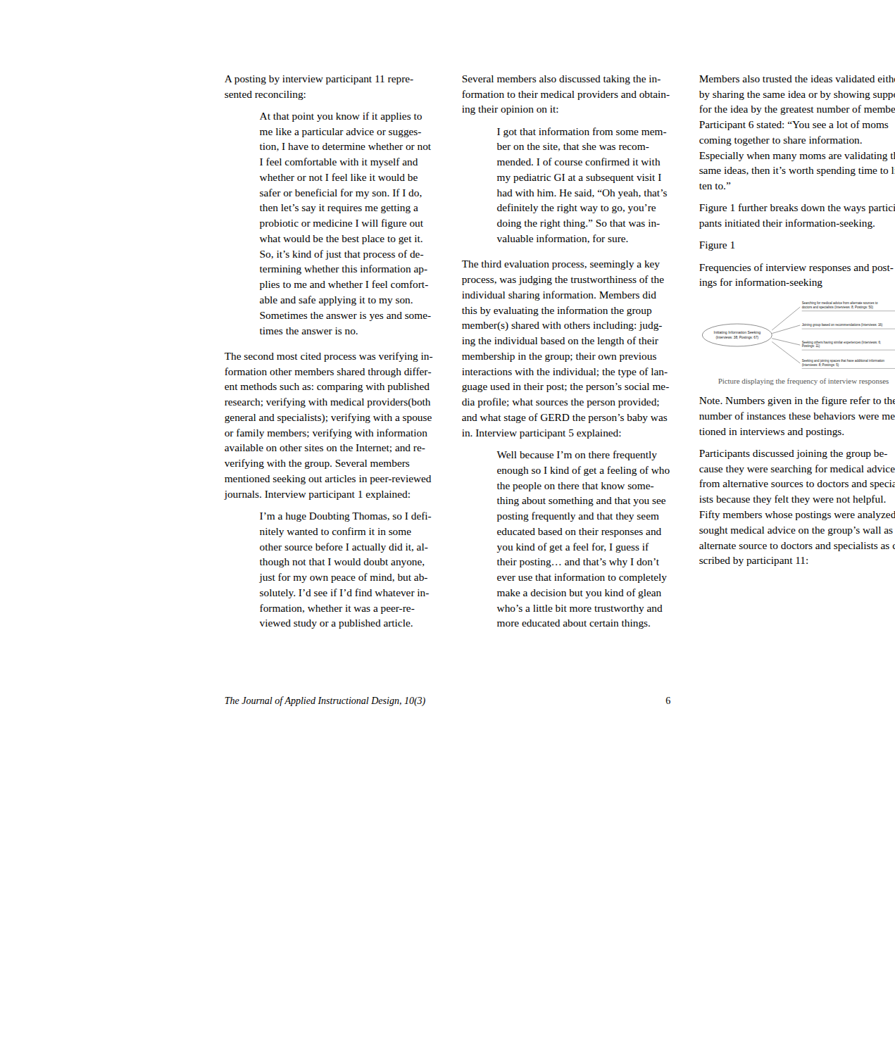A posting by interview participant 11 represented reconciling:
At that point you know if it applies to me like a particular advice or suggestion, I have to determine whether or not I feel comfortable with it myself and whether or not I feel like it would be safer or beneficial for my son. If I do, then let’s say it requires me getting a probiotic or medicine I will figure out what would be the best place to get it. So, it’s kind of just that process of determining whether this information applies to me and whether I feel comfortable and safe applying it to my son. Sometimes the answer is yes and sometimes the answer is no.
The second most cited process was verifying information other members shared through different methods such as: comparing with published research; verifying with medical providers(both general and specialists); verifying with a spouse or family members; verifying with information available on other sites on the Internet; and re-verifying with the group. Several members mentioned seeking out articles in peer-reviewed journals. Interview participant 1 explained:
I’m a huge Doubting Thomas, so I definitely wanted to confirm it in some other source before I actually did it, although not that I would doubt anyone, just for my own peace of mind, but absolutely. I’d see if I’d find whatever information, whether it was a peer-reviewed study or a published article.
Several members also discussed taking the information to their medical providers and obtaining their opinion on it:
I got that information from some member on the site, that she was recommended. I of course confirmed it with my pediatric GI at a subsequent visit I had with him. He said, “Oh yeah, that’s definitely the right way to go, you’re doing the right thing.” So that was invaluable information, for sure.
The third evaluation process, seemingly a key process, was judging the trustworthiness of the individual sharing information. Members did this by evaluating the information the group member(s) shared with others including: judging the individual based on the length of their membership in the group; their own previous interactions with the individual; the type of language used in their post; the person’s social media profile; what sources the person provided; and what stage of GERD the person’s baby was in. Interview participant 5 explained:
Well because I’m on there frequently enough so I kind of get a feeling of who the people on there that know something about something and that you see posting frequently and that they seem educated based on their responses and you kind of get a feel for, I guess if their posting… and that’s why I don’t ever use that information to completely make a decision but you kind of glean who’s a little bit more trustworthy and more educated about certain things.
Members also trusted the ideas validated either by sharing the same idea or by showing support for the idea by the greatest number of members. Participant 6 stated: “You see a lot of moms coming together to share information. Especially when many moms are validating the same ideas, then it’s worth spending time to listen to.”
Figure 1 further breaks down the ways participants initiated their information-seeking.
Figure 1
Frequencies of interview responses and postings for information-seeking
Picture displaying the frequency of interview responses
Note. Numbers given in the figure refer to the number of instances these behaviors were mentioned in interviews and postings.
Participants discussed joining the group because they were searching for medical advice from alternative sources to doctors and specialists because they felt they were not helpful. Fifty members whose postings were analyzed sought medical advice on the group’s wall as an alternate source to doctors and specialists as described by participant 11:
The Journal of Applied Instructional Design, 10(3) 6